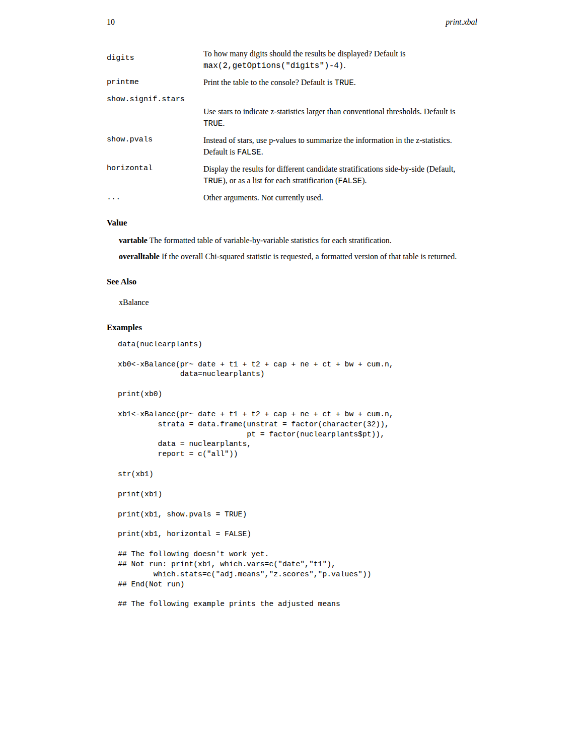10 print.xbal
digits
To how many digits should the results be displayed? Default is max(2,getOptions("digits")-4).
printme
Print the table to the console? Default is TRUE.
show.signif.stars
Use stars to indicate z-statistics larger than conventional thresholds. Default is TRUE.
show.pvals
Instead of stars, use p-values to summarize the information in the z-statistics. Default is FALSE.
horizontal
Display the results for different candidate stratifications side-by-side (Default, TRUE), or as a list for each stratification (FALSE).
...
Other arguments. Not currently used.
Value
vartable The formatted table of variable-by-variable statistics for each stratification.
overalltable If the overall Chi-squared statistic is requested, a formatted version of that table is returned.
See Also
xBalance
Examples
data(nuclearplants)

xb0<-xBalance(pr~ date + t1 + t2 + cap + ne + ct + bw + cum.n,
              data=nuclearplants)

print(xb0)

xb1<-xBalance(pr~ date + t1 + t2 + cap + ne + ct + bw + cum.n,
         strata = data.frame(unstrat = factor(character(32)),
                             pt = factor(nuclearplants$pt)),
         data = nuclearplants,
         report = c("all"))

str(xb1)

print(xb1)

print(xb1, show.pvals = TRUE)

print(xb1, horizontal = FALSE)

## The following doesn't work yet.
## Not run: print(xb1, which.vars=c("date","t1"),
        which.stats=c("adj.means","z.scores","p.values"))
## End(Not run)

## The following example prints the adjusted means